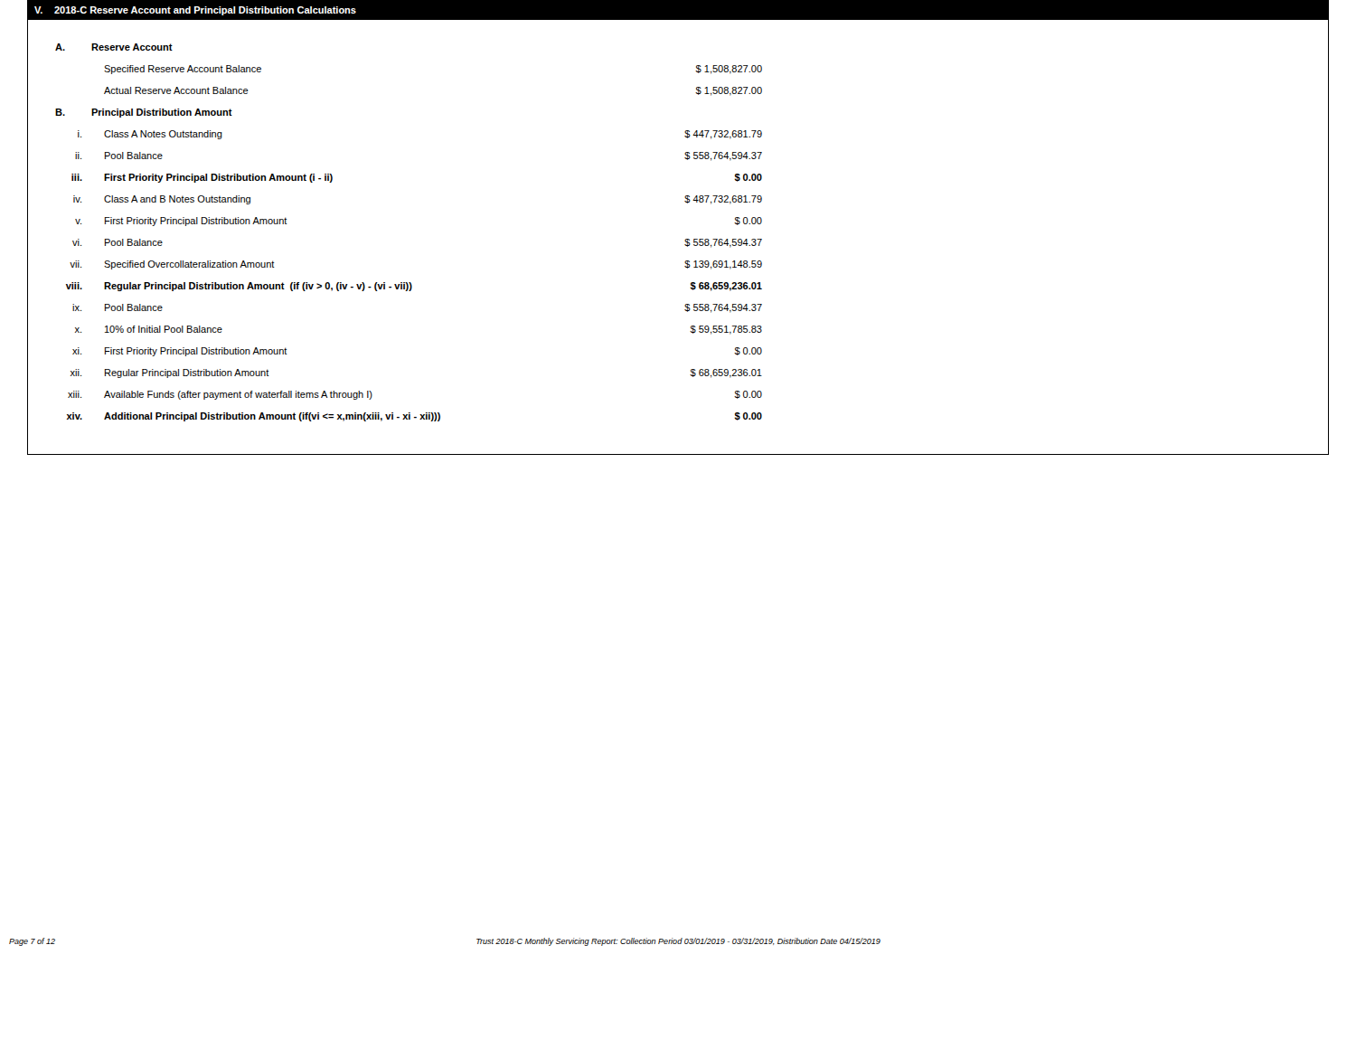V. 2018-C Reserve Account and Principal Distribution Calculations
| A. | Reserve Account | | |
| | Specified Reserve Account Balance | $ 1,508,827.00 | |
| | Actual Reserve Account Balance | $ 1,508,827.00 | |
| B. | Principal Distribution Amount | | |
| i. | Class A Notes Outstanding | $ 447,732,681.79 | |
| ii. | Pool Balance | $ 558,764,594.37 | |
| iii. | First Priority Principal Distribution Amount (i - ii) | $ 0.00 | |
| iv. | Class A and B Notes Outstanding | $ 487,732,681.79 | |
| v. | First Priority Principal Distribution Amount | $ 0.00 | |
| vi. | Pool Balance | $ 558,764,594.37 | |
| vii. | Specified Overcollateralization Amount | $ 139,691,148.59 | |
| viii. | Regular Principal Distribution Amount (if (iv > 0, (iv - v) - (vi - vii)) | $ 68,659,236.01 | |
| ix. | Pool Balance | $ 558,764,594.37 | |
| x. | 10% of Initial Pool Balance | $ 59,551,785.83 | |
| xi. | First Priority Principal Distribution Amount | $ 0.00 | |
| xii. | Regular Principal Distribution Amount | $ 68,659,236.01 | |
| xiii. | Available Funds (after payment of waterfall items A through I) | $ 0.00 | |
| xiv. | Additional Principal Distribution Amount (if(vi <= x,min(xiii, vi - xi - xii))) | $ 0.00 | |
Page 7 of 12
Trust 2018-C Monthly Servicing Report: Collection Period 03/01/2019 - 03/31/2019, Distribution Date 04/15/2019